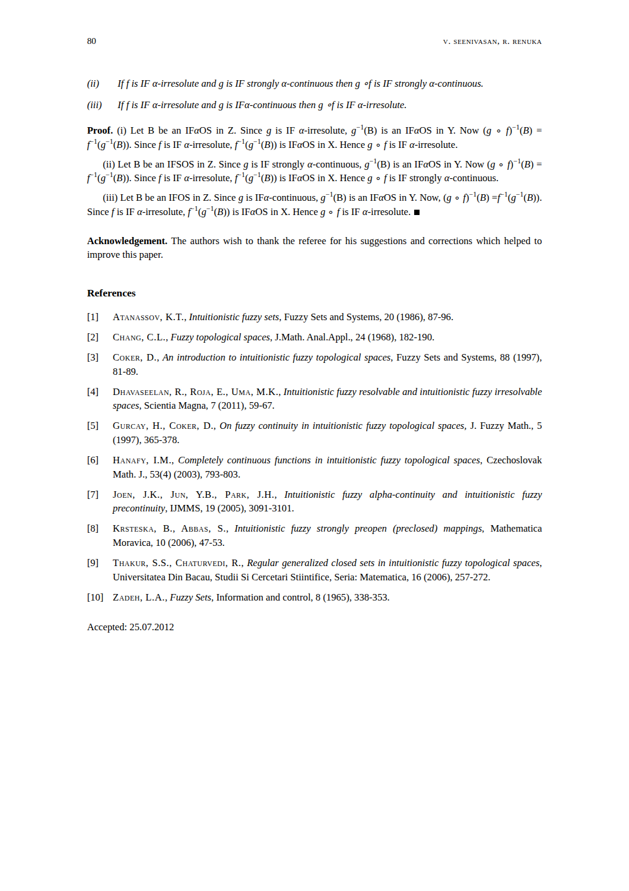80 v. seenivasan, r. renuka
(ii) If f is IF α-irresolute and g is IF strongly α-continuous then g ∘f is IF strongly α-continuous.
(iii) If f is IF α-irresolute and g is IFα-continuous then g ∘f is IF α-irresolute.
Proof. (i) Let B be an IFα OS in Z. Since g is IF α-irresolute, g−1(B) is an IFα OS in Y. Now (g ∘ f)−1(B) = f−1(g−1(B)). Since f is IF α-irresolute, f−1(g−1(B)) is IFα OS in X. Hence g ∘ f is IF α-irresolute.
(ii) Let B be an IFSOS in Z. Since g is IF strongly α-continuous, g−1(B) is an IFα OS in Y. Now (g ∘ f)−1(B) = f−1(g−1(B)). Since f is IF α-irresolute, f−1(g−1(B)) is IFα OS in X. Hence g ∘ f is IF strongly α-continuous.
(iii) Let B be an IFOS in Z. Since g is IFα-continuous, g−1(B) is an IFα OS in Y. Now, (g ∘ f)−1(B) =f−1(g−1(B)). Since f is IF α-irresolute, f−1(g−1(B)) is IFα OS in X. Hence g ∘ f is IF α-irresolute.
Acknowledgement. The authors wish to thank the referee for his suggestions and corrections which helped to improve this paper.
References
[1] Atanassov, K.T., Intuitionistic fuzzy sets, Fuzzy Sets and Systems, 20 (1986), 87-96.
[2] Chang, C.L., Fuzzy topological spaces, J.Math. Anal.Appl., 24 (1968), 182-190.
[3] Coker, D., An introduction to intuitionistic fuzzy topological spaces, Fuzzy Sets and Systems, 88 (1997), 81-89.
[4] Dhavaseelan, R., Roja, E., Uma, M.K., Intuitionistic fuzzy resolvable and intuitionistic fuzzy irresolvable spaces, Scientia Magna, 7 (2011), 59-67.
[5] Gurcay, H., Coker, D., On fuzzy continuity in intuitionistic fuzzy topological spaces, J. Fuzzy Math., 5 (1997), 365-378.
[6] Hanafy, I.M., Completely continuous functions in intuitionistic fuzzy topological spaces, Czechoslovak Math. J., 53(4) (2003), 793-803.
[7] Joen, J.K., Jun, Y.B., Park, J.H., Intuitionistic fuzzy alpha-continuity and intuitionistic fuzzy precontinuity, IJMMS, 19 (2005), 3091-3101.
[8] Krsteska, B., Abbas, S., Intuitionistic fuzzy strongly preopen (preclosed) mappings, Mathematica Moravica, 10 (2006), 47-53.
[9] Thakur, S.S., Chaturvedi, R., Regular generalized closed sets in intuitionistic fuzzy topological spaces, Universitatea Din Bacau, Studii Si Cercetari Stiintifice, Seria: Matematica, 16 (2006), 257-272.
[10] Zadeh, L.A., Fuzzy Sets, Information and control, 8 (1965), 338-353.
Accepted: 25.07.2012